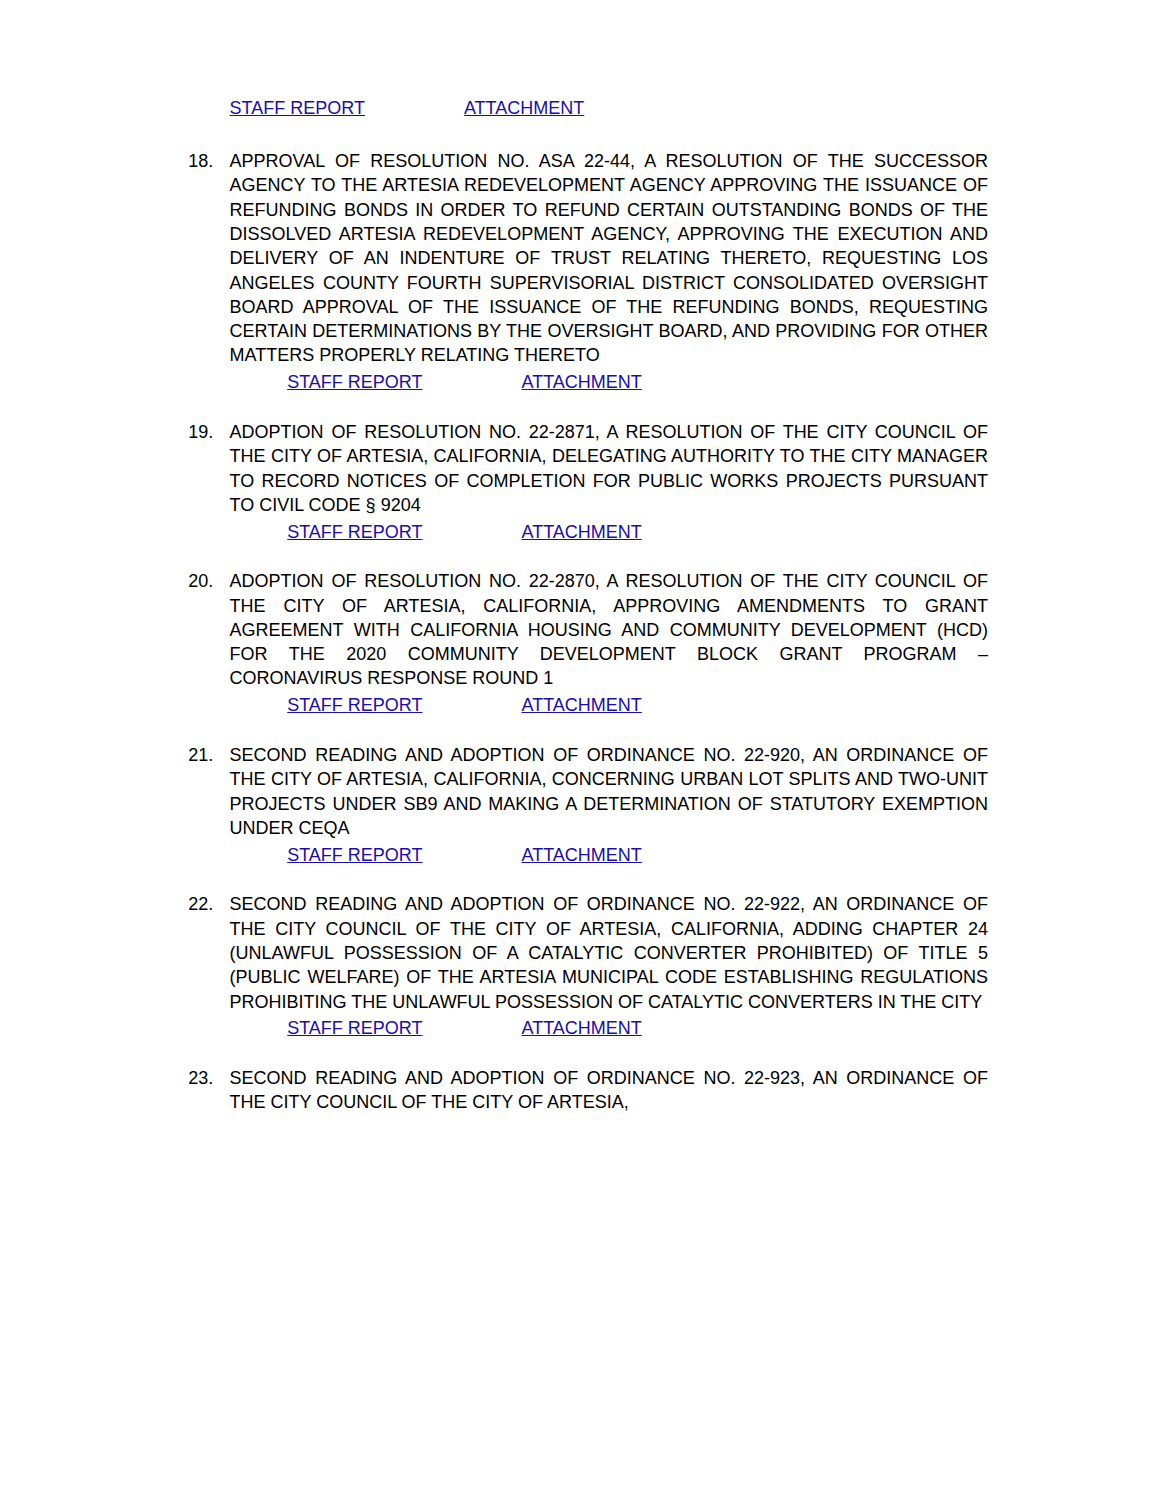STAFF REPORT ATTACHMENT
18.
APPROVAL OF RESOLUTION NO. ASA 22-44, A RESOLUTION OF THE SUCCESSOR AGENCY TO THE ARTESIA REDEVELOPMENT AGENCY APPROVING THE ISSUANCE OF REFUNDING BONDS IN ORDER TO REFUND CERTAIN OUTSTANDING BONDS OF THE DISSOLVED ARTESIA REDEVELOPMENT AGENCY, APPROVING THE EXECUTION AND DELIVERY OF AN INDENTURE OF TRUST RELATING THERETO, REQUESTING LOS ANGELES COUNTY FOURTH SUPERVISORIAL DISTRICT CONSOLIDATED OVERSIGHT BOARD APPROVAL OF THE ISSUANCE OF THE REFUNDING BONDS, REQUESTING CERTAIN DETERMINATIONS BY THE OVERSIGHT BOARD, AND PROVIDING FOR OTHER MATTERS PROPERLY RELATING THERETO
STAFF REPORT ATTACHMENT
19.
ADOPTION OF RESOLUTION NO. 22-2871, A RESOLUTION OF THE CITY COUNCIL OF THE CITY OF ARTESIA, CALIFORNIA, DELEGATING AUTHORITY TO THE CITY MANAGER TO RECORD NOTICES OF COMPLETION FOR PUBLIC WORKS PROJECTS PURSUANT TO CIVIL CODE § 9204
STAFF REPORT ATTACHMENT
20.
ADOPTION OF RESOLUTION NO. 22-2870, A RESOLUTION OF THE CITY COUNCIL OF THE CITY OF ARTESIA, CALIFORNIA, APPROVING AMENDMENTS TO GRANT AGREEMENT WITH CALIFORNIA HOUSING AND COMMUNITY DEVELOPMENT (HCD) FOR THE 2020 COMMUNITY DEVELOPMENT BLOCK GRANT PROGRAM – CORONAVIRUS RESPONSE ROUND 1
STAFF REPORT ATTACHMENT
21.
SECOND READING AND ADOPTION OF ORDINANCE NO. 22-920, AN ORDINANCE OF THE CITY OF ARTESIA, CALIFORNIA, CONCERNING URBAN LOT SPLITS AND TWO-UNIT PROJECTS UNDER SB9 AND MAKING A DETERMINATION OF STATUTORY EXEMPTION UNDER CEQA
STAFF REPORT ATTACHMENT
22.
SECOND READING AND ADOPTION OF ORDINANCE NO. 22-922, AN ORDINANCE OF THE CITY COUNCIL OF THE CITY OF ARTESIA, CALIFORNIA, ADDING CHAPTER 24 (UNLAWFUL POSSESSION OF A CATALYTIC CONVERTER PROHIBITED) OF TITLE 5 (PUBLIC WELFARE) OF THE ARTESIA MUNICIPAL CODE ESTABLISHING REGULATIONS PROHIBITING THE UNLAWFUL POSSESSION OF CATALYTIC CONVERTERS IN THE CITY
STAFF REPORT ATTACHMENT
23.
SECOND READING AND ADOPTION OF ORDINANCE NO. 22-923, AN ORDINANCE OF THE CITY COUNCIL OF THE CITY OF ARTESIA,